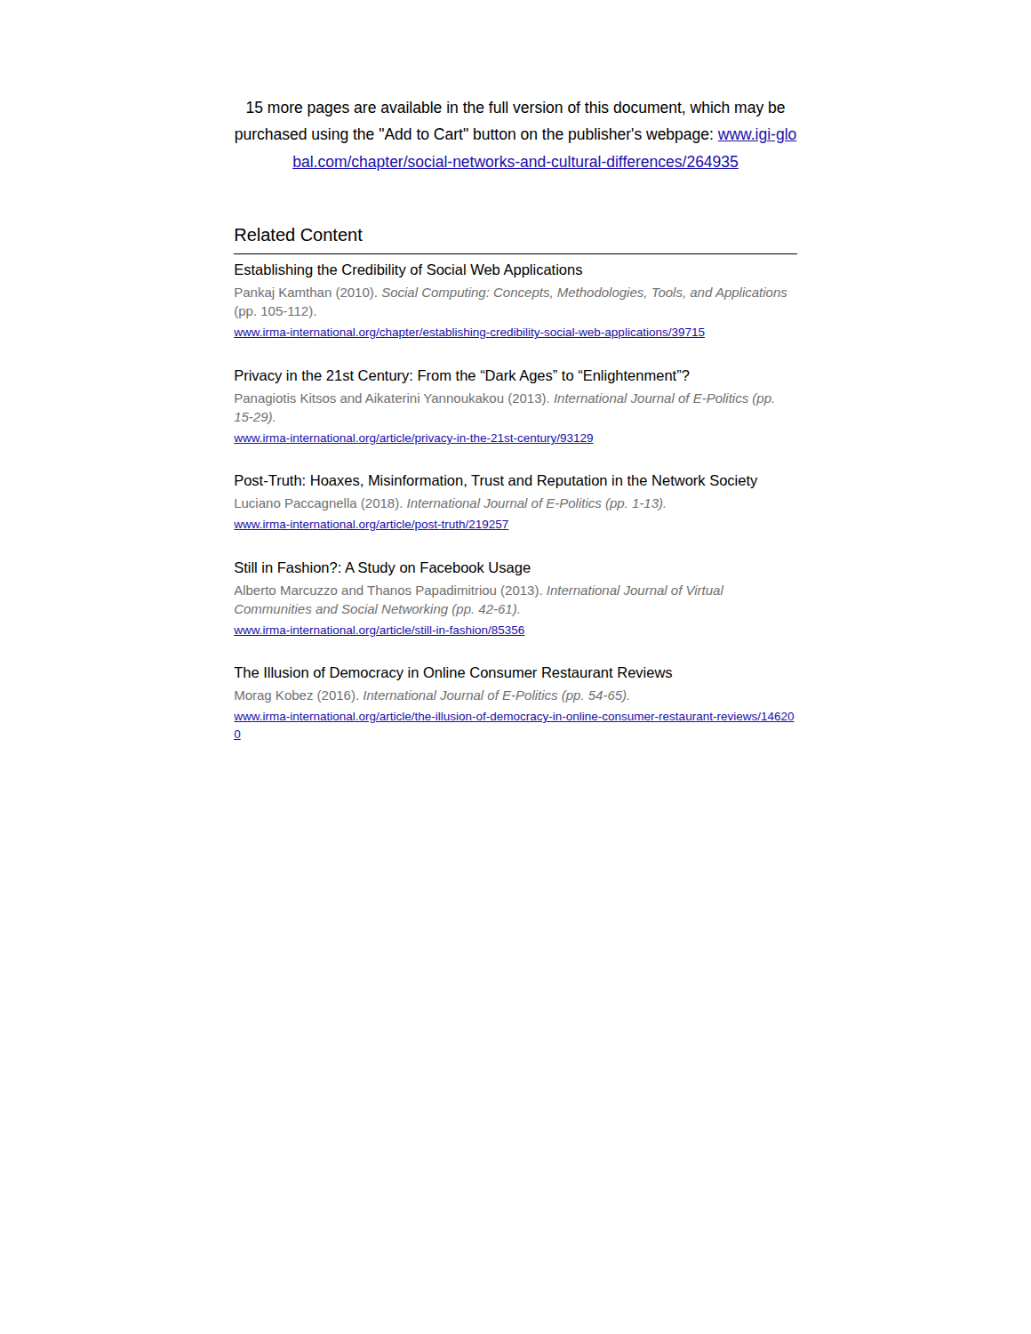15 more pages are available in the full version of this document, which may be purchased using the "Add to Cart" button on the publisher's webpage: www.igi-global.com/chapter/social-networks-and-cultural-differences/264935
Related Content
Establishing the Credibility of Social Web Applications
Pankaj Kamthan (2010). Social Computing: Concepts, Methodologies, Tools, and Applications (pp. 105-112).
www.irma-international.org/chapter/establishing-credibility-social-web-applications/39715
Privacy in the 21st Century: From the “Dark Ages” to “Enlightenment”?
Panagiotis Kitsos and Aikaterini Yannoukakou (2013). International Journal of E-Politics (pp. 15-29).
www.irma-international.org/article/privacy-in-the-21st-century/93129
Post-Truth: Hoaxes, Misinformation, Trust and Reputation in the Network Society
Luciano Paccagnella (2018). International Journal of E-Politics (pp. 1-13).
www.irma-international.org/article/post-truth/219257
Still in Fashion?: A Study on Facebook Usage
Alberto Marcuzzo and Thanos Papadimitriou (2013). International Journal of Virtual Communities and Social Networking (pp. 42-61).
www.irma-international.org/article/still-in-fashion/85356
The Illusion of Democracy in Online Consumer Restaurant Reviews
Morag Kobez (2016). International Journal of E-Politics (pp. 54-65).
www.irma-international.org/article/the-illusion-of-democracy-in-online-consumer-restaurant-reviews/146200